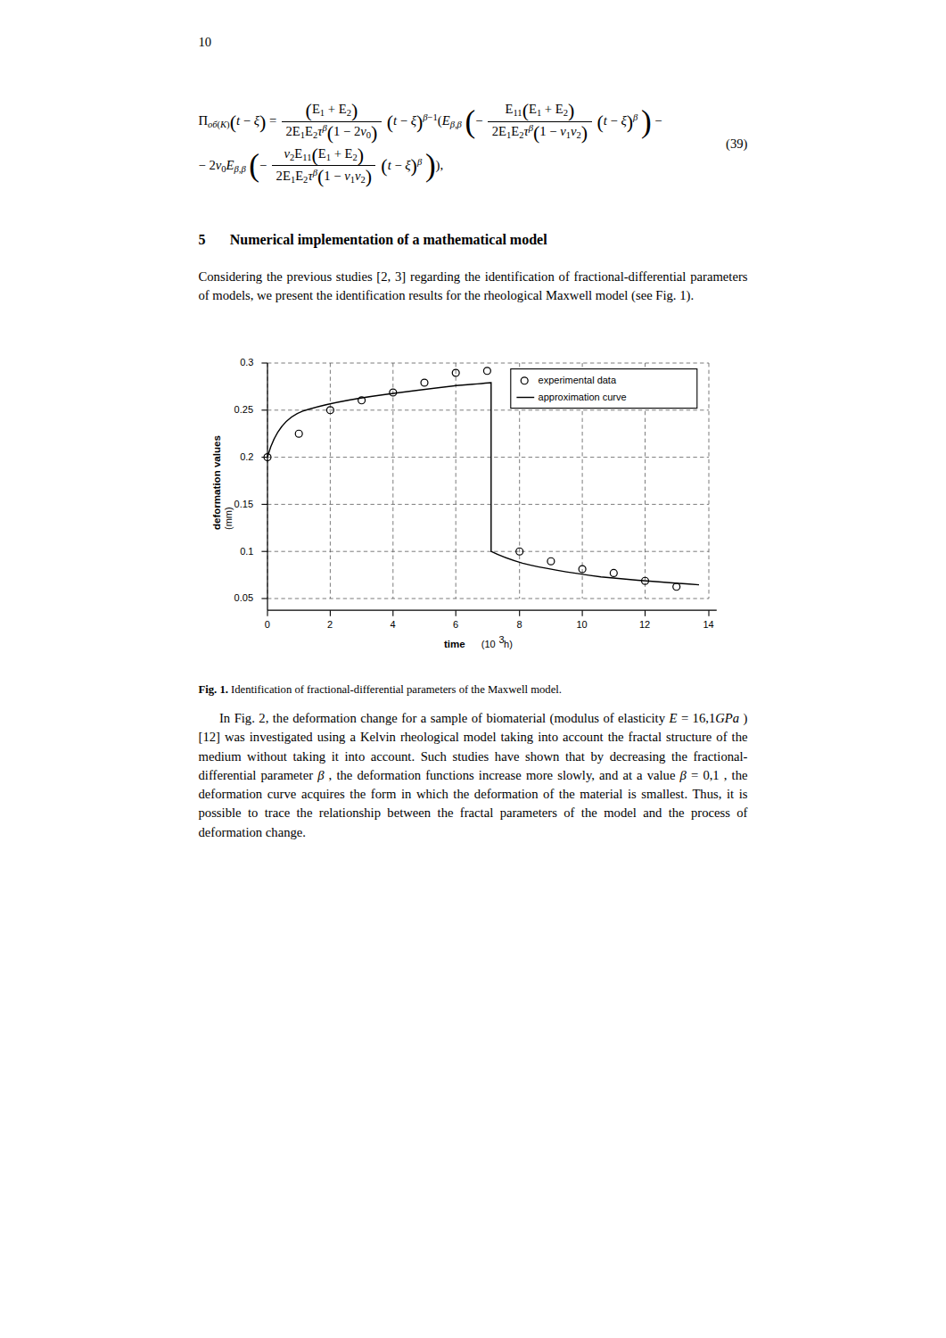10
Πоб(K)(t − ξ) = (E1 + E2) 2E1E2τβ(1 − 2ν0) (t − ξ)β−1(Eβ,β (− E11(E1 + E2) 2E1E2τβ(1 − ν1ν2) (t − ξ)β ) − − 2ν0Eβ,β (− ν2E11(E1 + E2) 2E1E2τβ(1 − ν1ν2) (t − ξ)β )),
(39)
5 Numerical implementation of a mathematical model
Considering the previous studies [2, 3] regarding the identification of fractional-differential parameters of models, we present the identification results for the rheological Maxwell model (see Fig. 1).
0.05 0.1 0.15 0.2 0.25 0.3 0 2 4 6 8 10 12 14 time (10 3 h) deformation values (mm) experimental data approximation curve
Fig. 1. Identification of fractional-differential parameters of the Maxwell model.
In Fig. 2, the deformation change for a sample of biomaterial (modulus of elasticity E = 16,1GPa ) [12] was investigated using a Kelvin rheological model taking into account the fractal structure of the medium without taking it into account. Such studies have shown that by decreasing the fractional-differential parameter β , the deformation functions increase more slowly, and at a value β = 0,1 , the deformation curve acquires the form in which the deformation of the material is smallest. Thus, it is possible to trace the relationship between the fractal parameters of the model and the process of deformation change.